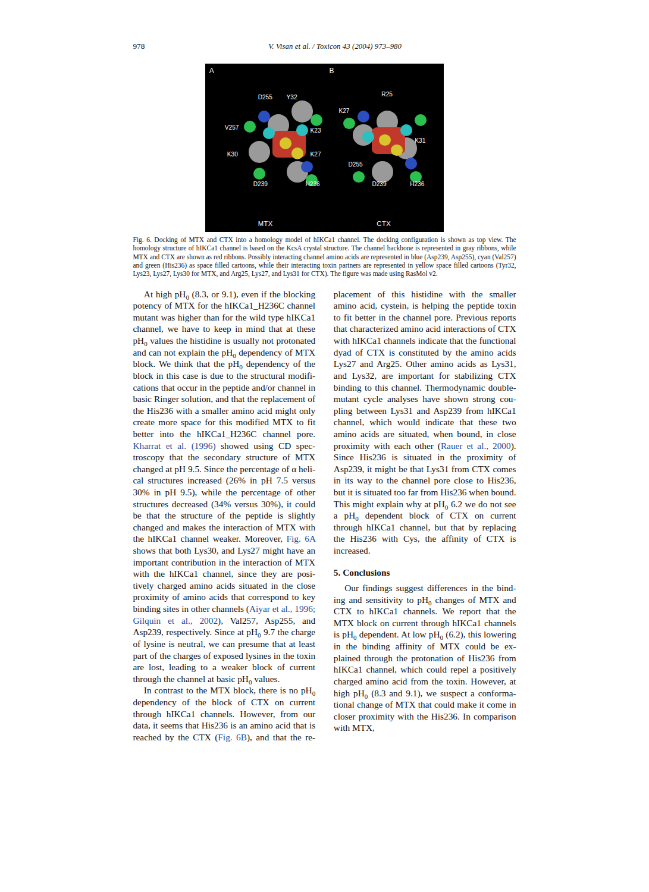978
V. Visan et al. / Toxicon 43 (2004) 973–980
A B
D255 Y32 V257 K23 K30 K27 D239 H236 MTX
R25 K27 K31 D255 D239 H236 CTX
Fig. 6. Docking of MTX and CTX into a homology model of hIKCa1 channel. The docking configuration is shown as top view. The homology structure of hIKCa1 channel is based on the KcsA crystal structure. The channel backbone is represented in gray ribbons, while MTX and CTX are shown as red ribbons. Possibly interacting channel amino acids are represented in blue (Asp239, Asp255), cyan (Val257) and green (His236) as space filled cartoons, while their interacting toxin partners are represented in yellow space filled cartoons (Tyr32, Lys23, Lys27, Lys30 for MTX, and Arg25, Lys27, and Lys31 for CTX). The figure was made using RasMol v2.
At high pH0 (8.3, or 9.1), even if the blocking potency of MTX for the hIKCa1_H236C channel mutant was higher than for the wild type hIKCa1 channel, we have to keep in mind that at these pH0 values the histidine is usually not protonated and can not explain the pH0 dependency of MTX block. We think that the pH0 dependency of the block in this case is due to the structural modifications that occur in the peptide and/or channel in basic Ringer solution, and that the replacement of the His236 with a smaller amino acid might only create more space for this modified MTX to fit better into the hIKCa1_H236C channel pore. Kharrat et al. (1996) showed using CD spectroscopy that the secondary structure of MTX changed at pH 9.5. Since the percentage of α helical structures increased (26% in pH 7.5 versus 30% in pH 9.5), while the percentage of other structures decreased (34% versus 30%), it could be that the structure of the peptide is slightly changed and makes the interaction of MTX with the hIKCa1 channel weaker. Moreover, Fig. 6A shows that both Lys30, and Lys27 might have an important contribution in the interaction of MTX with the hIKCa1 channel, since they are positively charged amino acids situated in the close proximity of amino acids that correspond to key binding sites in other channels (Aiyar et al., 1996; Gilquin et al., 2002), Val257, Asp255, and Asp239, respectively. Since at pH0 9.7 the charge of lysine is neutral, we can presume that at least part of the charges of exposed lysines in the toxin are lost, leading to a weaker block of current through the channel at basic pH0 values.
In contrast to the MTX block, there is no pH0 dependency of the block of CTX on current through hIKCa1 channels. However, from our data, it seems that His236 is an amino acid that is reached by the CTX (Fig. 6B), and that the replacement of this histidine with the smaller amino acid, cystein, is helping the peptide toxin to fit better in the channel pore. Previous reports that characterized amino acid interactions of CTX with hIKCa1 channels indicate that the functional dyad of CTX is constituted by the amino acids Lys27 and Arg25. Other amino acids as Lys31, and Lys32, are important for stabilizing CTX binding to this channel. Thermodynamic double-mutant cycle analyses have shown strong coupling between Lys31 and Asp239 from hIKCa1 channel, which would indicate that these two amino acids are situated, when bound, in close proximity with each other (Rauer et al., 2000). Since His236 is situated in the proximity of Asp239, it might be that Lys31 from CTX comes in its way to the channel pore close to His236, but it is situated too far from His236 when bound. This might explain why at pH0 6.2 we do not see a pH0 dependent block of CTX on current through hIKCa1 channel, but that by replacing the His236 with Cys, the affinity of CTX is increased.
5. Conclusions
Our findings suggest differences in the binding and sensitivity to pH0 changes of MTX and CTX to hIKCa1 channels. We report that the MTX block on current through hIKCa1 channels is pH0 dependent. At low pH0 (6.2), this lowering in the binding affinity of MTX could be explained through the protonation of His236 from hIKCa1 channel, which could repel a positively charged amino acid from the toxin. However, at high pH0 (8.3 and 9.1), we suspect a conformational change of MTX that could make it come in closer proximity with the His236. In comparison with MTX,